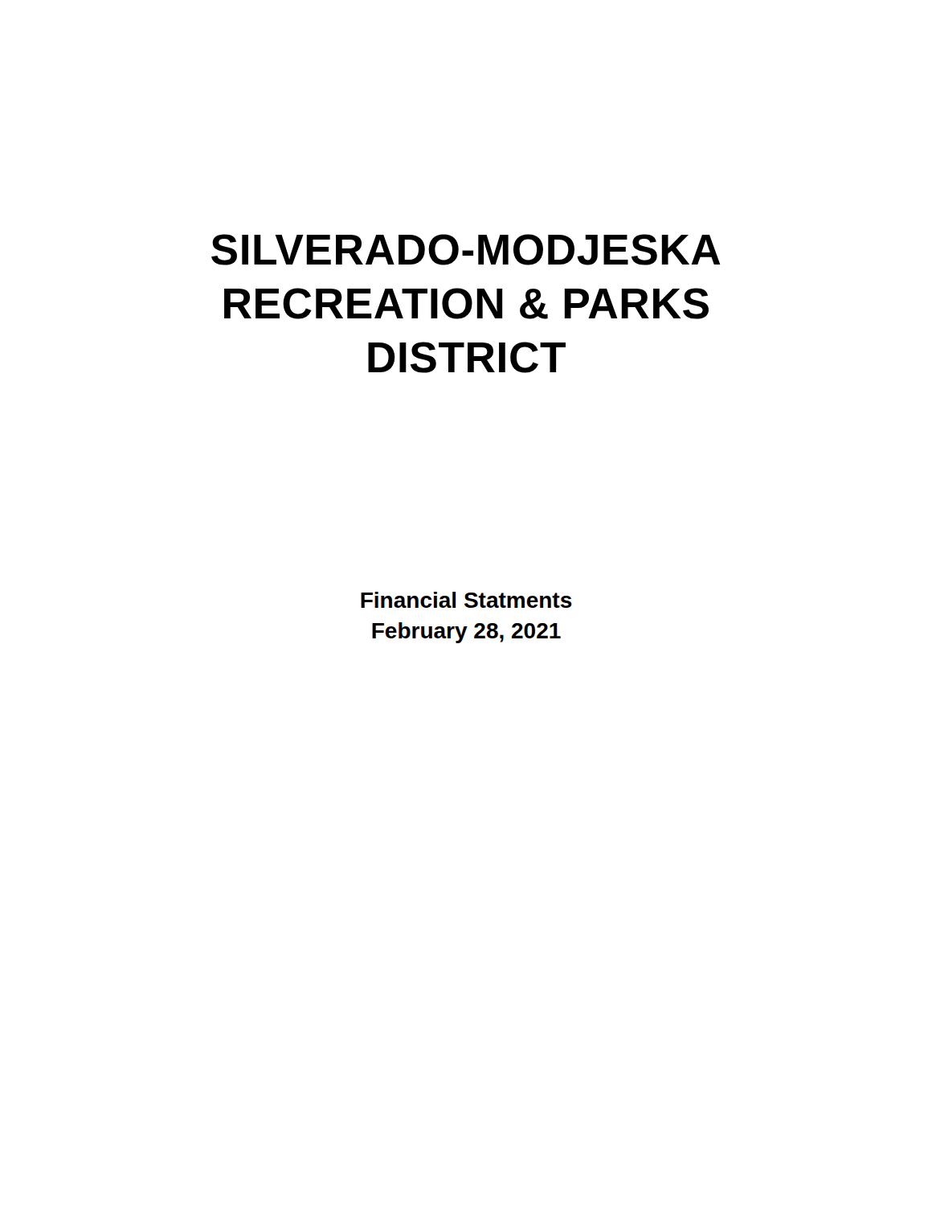Silverado-Modjeska Recreation & Parks District
Financial Statments
February 28, 2021